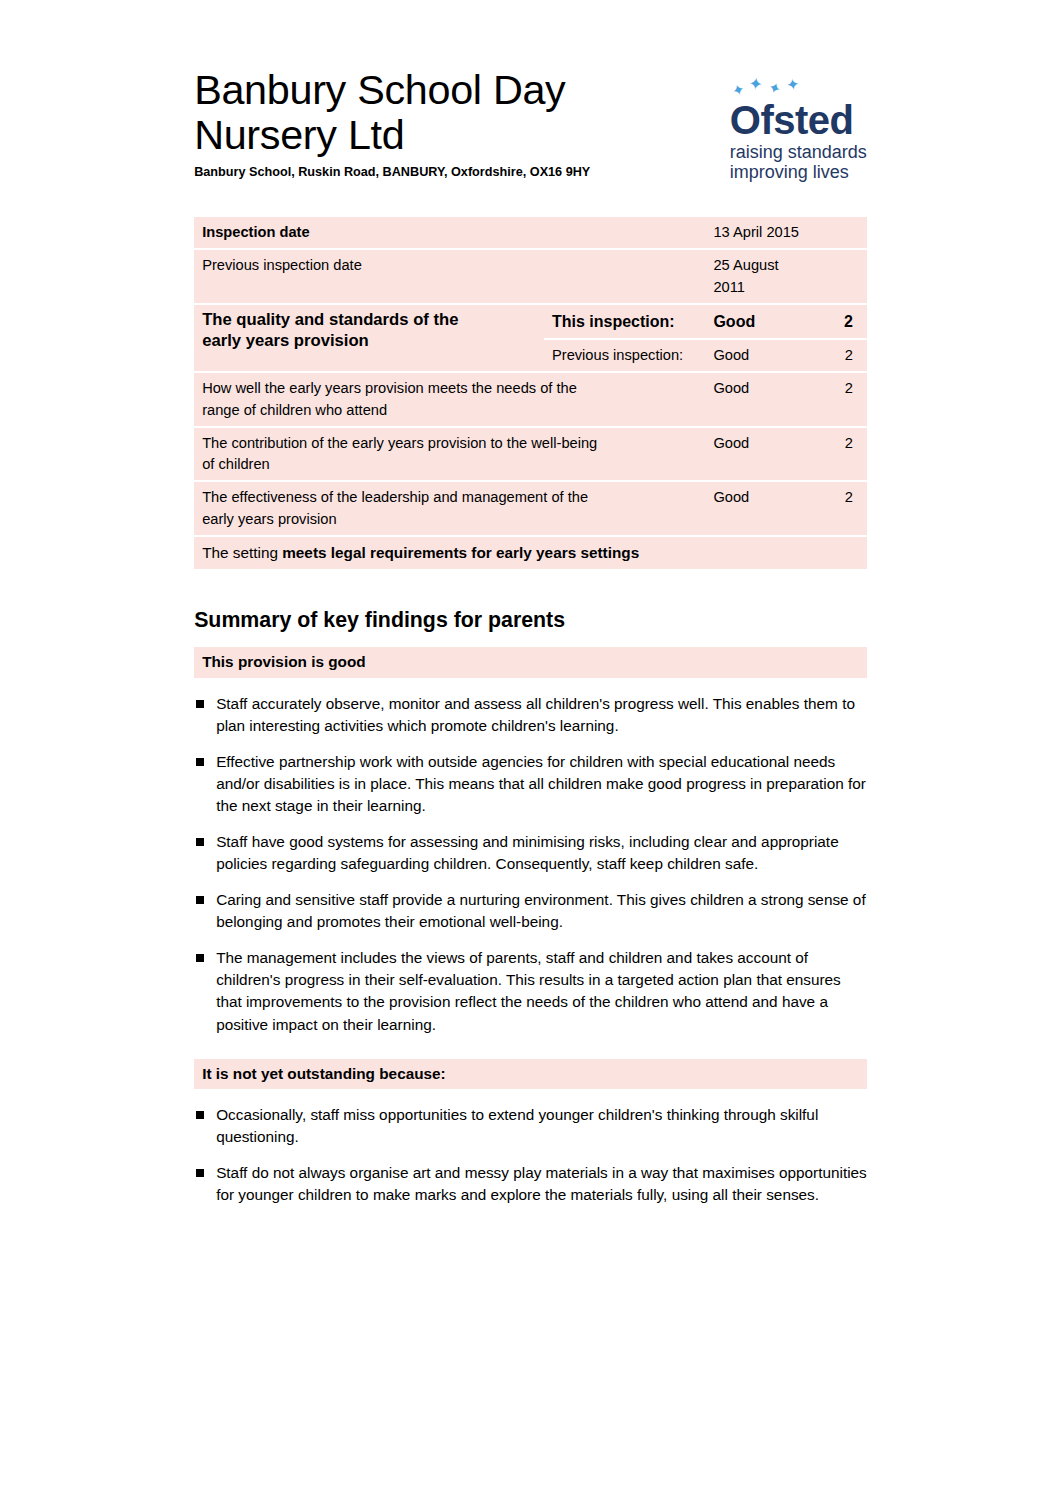Banbury School Day
Nursery Ltd
Banbury School, Ruskin Road, BANBURY, Oxfordshire, OX16 9HY
✦ ✦ ✦ ✦
Ofsted
raising standards
improving lives
| Inspection date | | 13 April 2015 | |
| Previous inspection date | | 25 August 2011 | |
| The quality and standards of the early years provision | This inspection: | Good | 2 |
| Previous inspection: | Good | 2 |
| How well the early years provision meets the needs of the range of children who attend | Good | 2 |
| The contribution of the early years provision to the well-being of children | Good | 2 |
| The effectiveness of the leadership and management of the early years provision | Good | 2 |
| The setting meets legal requirements for early years settings |
Summary of key findings for parents
This provision is good
Staff accurately observe, monitor and assess all children's progress well. This enables them to plan interesting activities which promote children's learning.
Effective partnership work with outside agencies for children with special educational needs and/or disabilities is in place. This means that all children make good progress in preparation for the next stage in their learning.
Staff have good systems for assessing and minimising risks, including clear and appropriate policies regarding safeguarding children. Consequently, staff keep children safe.
Caring and sensitive staff provide a nurturing environment. This gives children a strong sense of belonging and promotes their emotional well-being.
The management includes the views of parents, staff and children and takes account of children's progress in their self-evaluation. This results in a targeted action plan that ensures that improvements to the provision reflect the needs of the children who attend and have a positive impact on their learning.
It is not yet outstanding because:
Occasionally, staff miss opportunities to extend younger children's thinking through skilful questioning.
Staff do not always organise art and messy play materials in a way that maximises opportunities for younger children to make marks and explore the materials fully, using all their senses.